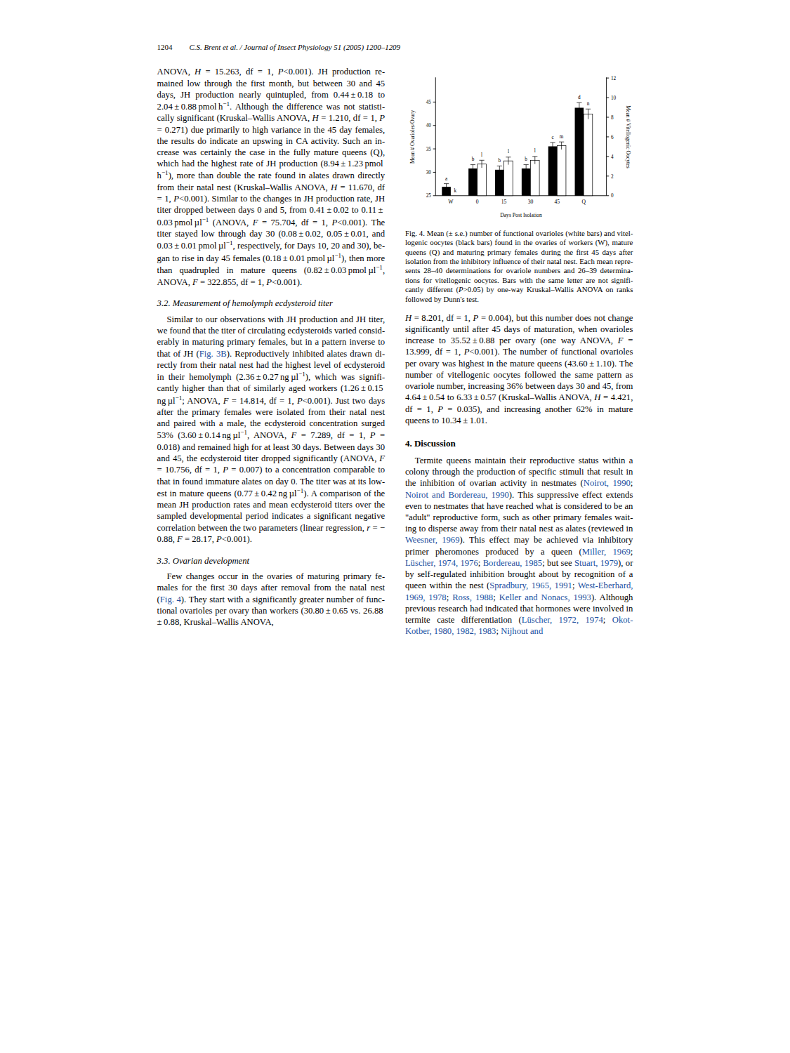1204 C.S. Brent et al. / Journal of Insect Physiology 51 (2005) 1200–1209
ANOVA, H = 15.263, df = 1, P<0.001). JH production remained low through the first month, but between 30 and 45 days, JH production nearly quintupled, from 0.44 ± 0.18 to 2.04 ± 0.88 pmol h−1. Although the difference was not statistically significant (Kruskal–Wallis ANOVA, H = 1.210, df = 1, P = 0.271) due primarily to high variance in the 45 day females, the results do indicate an upswing in CA activity. Such an increase was certainly the case in the fully mature queens (Q), which had the highest rate of JH production (8.94 ± 1.23 pmol h−1), more than double the rate found in alates drawn directly from their natal nest (Kruskal–Wallis ANOVA, H = 11.670, df = 1, P<0.001). Similar to the changes in JH production rate, JH titer dropped between days 0 and 5, from 0.41 ± 0.02 to 0.11 ± 0.03 pmol µl−1 (ANOVA, F = 75.704, df = 1, P<0.001). The titer stayed low through day 30 (0.08 ± 0.02, 0.05 ± 0.01, and 0.03 ± 0.01 pmol µl−1, respectively, for Days 10, 20 and 30), began to rise in day 45 females (0.18 ± 0.01 pmol µl−1), then more than quadrupled in mature queens (0.82 ± 0.03 pmol µl−1, ANOVA, F = 322.855, df = 1, P<0.001).
3.2. Measurement of hemolymph ecdysteroid titer
Similar to our observations with JH production and JH titer, we found that the titer of circulating ecdysteroids varied considerably in maturing primary females, but in a pattern inverse to that of JH (Fig. 3B). Reproductively inhibited alates drawn directly from their natal nest had the highest level of ecdysteroid in their hemolymph (2.36 ± 0.27 ng µl−1), which was significantly higher than that of similarly aged workers (1.26 ± 0.15 ng µl−1; ANOVA, F = 14.814, df = 1, P<0.001). Just two days after the primary females were isolated from their natal nest and paired with a male, the ecdysteroid concentration surged 53% (3.60 ± 0.14 ng µl−1, ANOVA, F = 7.289, df = 1, P = 0.018) and remained high for at least 30 days. Between days 30 and 45, the ecdysteroid titer dropped significantly (ANOVA, F = 10.756, df = 1, P = 0.007) to a concentration comparable to that in found immature alates on day 0. The titer was at its lowest in mature queens (0.77 ± 0.42 ng µl−1). A comparison of the mean JH production rates and mean ecdysteroid titers over the sampled developmental period indicates a significant negative correlation between the two parameters (linear regression, r = − 0.88, F = 28.17, P<0.001).
3.3. Ovarian development
Few changes occur in the ovaries of maturing primary females for the first 30 days after removal from the natal nest (Fig. 4). They start with a significantly greater number of functional ovarioles per ovary than workers (30.80 ± 0.65 vs. 26.88 ± 0.88, Kruskal–Wallis ANOVA,
25 30 35 40 45 0 2 4 6 8 10 12 Mean # Ovarioles/Ovary Mean # Vitellogenic Oocytes Days Post Isolation a k b l b l b l c m d n W 0 15 30 45 Q
Fig. 4. Mean (± s.e.) number of functional ovarioles (white bars) and vitellogenic oocytes (black bars) found in the ovaries of workers (W), mature queens (Q) and maturing primary females during the first 45 days after isolation from the inhibitory influence of their natal nest. Each mean represents 28–40 determinations for ovariole numbers and 26–39 determinations for vitellogenic oocytes. Bars with the same letter are not significantly different (P>0.05) by one-way Kruskal–Wallis ANOVA on ranks followed by Dunn's test.
H = 8.201, df = 1, P = 0.004), but this number does not change significantly until after 45 days of maturation, when ovarioles increase to 35.52 ± 0.88 per ovary (one way ANOVA, F = 13.999, df = 1, P<0.001). The number of functional ovarioles per ovary was highest in the mature queens (43.60 ± 1.10). The number of vitellogenic oocytes followed the same pattern as ovariole number, increasing 36% between days 30 and 45, from 4.64 ± 0.54 to 6.33 ± 0.57 (Kruskal–Wallis ANOVA, H = 4.421, df = 1, P = 0.035), and increasing another 62% in mature queens to 10.34 ± 1.01.
4. Discussion
Termite queens maintain their reproductive status within a colony through the production of specific stimuli that result in the inhibition of ovarian activity in nestmates (Noirot, 1990; Noirot and Bordereau, 1990). This suppressive effect extends even to nestmates that have reached what is considered to be an "adult" reproductive form, such as other primary females waiting to disperse away from their natal nest as alates (reviewed in Weesner, 1969). This effect may be achieved via inhibitory primer pheromones produced by a queen (Miller, 1969; Lüscher, 1974, 1976; Bordereau, 1985; but see Stuart, 1979), or by self-regulated inhibition brought about by recognition of a queen within the nest (Spradbury, 1965, 1991; West-Eberhard, 1969, 1978; Ross, 1988; Keller and Nonacs, 1993). Although previous research had indicated that hormones were involved in termite caste differentiation (Lüscher, 1972, 1974; Okot-Kotber, 1980, 1982, 1983; Nijhout and